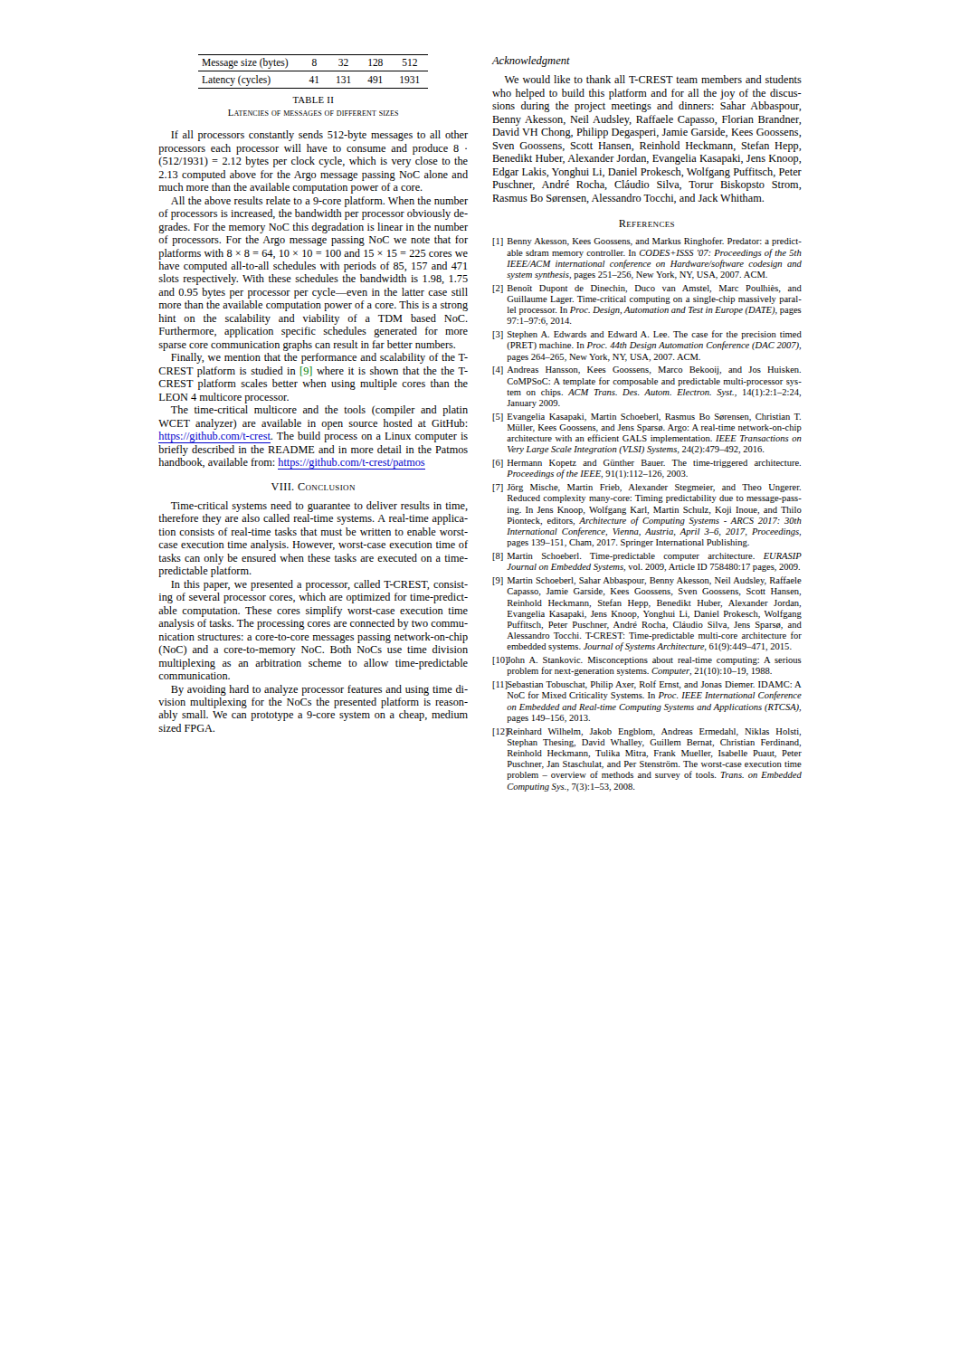| Message size (bytes) | 8 | 32 | 128 | 512 |
| Latency (cycles) | 41 | 131 | 491 | 1931 |
TABLE II Latencies of messages of different sizes
If all processors constantly sends 512-byte messages to all other processors each processor will have to consume and produce 8 · (512/1931) = 2.12 bytes per clock cycle, which is very close to the 2.13 computed above for the Argo message passing NoC alone and much more than the available computation power of a core.
All the above results relate to a 9-core platform. When the number of processors is increased, the bandwidth per processor obviously degrades. For the memory NoC this degradation is linear in the number of processors. For the Argo message passing NoC we note that for platforms with 8 × 8 = 64, 10 × 10 = 100 and 15 × 15 = 225 cores we have computed all-to-all schedules with periods of 85, 157 and 471 slots respectively. With these schedules the bandwidth is 1.98, 1.75 and 0.95 bytes per processor per cycle—even in the latter case still more than the available computation power of a core. This is a strong hint on the scalability and viability of a TDM based NoC. Furthermore, application specific schedules generated for more sparse core communication graphs can result in far better numbers.
Finally, we mention that the performance and scalability of the T-CREST platform is studied in [9] where it is shown that the the T-CREST platform scales better when using multiple cores than the LEON 4 multicore processor.
The time-critical multicore and the tools (compiler and platin WCET analyzer) are available in open source hosted at GitHub: https://github.com/t-crest. The build process on a Linux computer is briefly described in the README and in more detail in the Patmos handbook, available from: https://github.com/t-crest/patmos
VIII. Conclusion
Time-critical systems need to guarantee to deliver results in time, therefore they are also called real-time systems. A real-time application consists of real-time tasks that must be written to enable worst-case execution time analysis. However, worst-case execution time of tasks can only be ensured when these tasks are executed on a time-predictable platform.
In this paper, we presented a processor, called T-CREST, consisting of several processor cores, which are optimized for time-predictable computation. These cores simplify worst-case execution time analysis of tasks. The processing cores are connected by two communication structures: a core-to-core messages passing network-on-chip (NoC) and a core-to-memory NoC. Both NoCs use time division multiplexing as an arbitration scheme to allow time-predictable communication.
By avoiding hard to analyze processor features and using time division multiplexing for the NoCs the presented platform is reasonably small. We can prototype a 9-core system on a cheap, medium sized FPGA.
Acknowledgment
We would like to thank all T-CREST team members and students who helped to build this platform and for all the joy of the discussions during the project meetings and dinners: Sahar Abbaspour, Benny Akesson, Neil Audsley, Raffaele Capasso, Florian Brandner, David VH Chong, Philipp Degasperi, Jamie Garside, Kees Goossens, Sven Goossens, Scott Hansen, Reinhold Heckmann, Stefan Hepp, Benedikt Huber, Alexander Jordan, Evangelia Kasapaki, Jens Knoop, Edgar Lakis, Yonghui Li, Daniel Prokesch, Wolfgang Puffitsch, Peter Puschner, André Rocha, Cláudio Silva, Torur Biskopsto Strom, Rasmus Bo Sørensen, Alessandro Tocchi, and Jack Whitham.
References
Benny Akesson, Kees Goossens, and Markus Ringhofer. Predator: a predictable sdram memory controller. In CODES+ISSS '07: Proceedings of the 5th IEEE/ACM international conference on Hardware/software codesign and system synthesis, pages 251–256, New York, NY, USA, 2007. ACM.
Benoît Dupont de Dinechin, Duco van Amstel, Marc Poulhiès, and Guillaume Lager. Time-critical computing on a single-chip massively parallel processor. In Proc. Design, Automation and Test in Europe (DATE), pages 97:1–97:6, 2014.
Stephen A. Edwards and Edward A. Lee. The case for the precision timed (PRET) machine. In Proc. 44th Design Automation Conference (DAC 2007), pages 264–265, New York, NY, USA, 2007. ACM.
Andreas Hansson, Kees Goossens, Marco Bekooij, and Jos Huisken. CoMPSoC: A template for composable and predictable multi-processor system on chips. ACM Trans. Des. Autom. Electron. Syst., 14(1):2:1–2:24, January 2009.
Evangelia Kasapaki, Martin Schoeberl, Rasmus Bo Sørensen, Christian T. Müller, Kees Goossens, and Jens Sparsø. Argo: A real-time network-on-chip architecture with an efficient GALS implementation. IEEE Transactions on Very Large Scale Integration (VLSI) Systems, 24(2):479–492, 2016.
Hermann Kopetz and Günther Bauer. The time-triggered architecture. Proceedings of the IEEE, 91(1):112–126, 2003.
Jörg Mische, Martin Frieb, Alexander Stegmeier, and Theo Ungerer. Reduced complexity many-core: Timing predictability due to message-passing. In Jens Knoop, Wolfgang Karl, Martin Schulz, Koji Inoue, and Thilo Pionteck, editors, Architecture of Computing Systems - ARCS 2017: 30th International Conference, Vienna, Austria, April 3–6, 2017, Proceedings, pages 139–151, Cham, 2017. Springer International Publishing.
Martin Schoeberl. Time-predictable computer architecture. EURASIP Journal on Embedded Systems, vol. 2009, Article ID 758480:17 pages, 2009.
Martin Schoeberl, Sahar Abbaspour, Benny Akesson, Neil Audsley, Raffaele Capasso, Jamie Garside, Kees Goossens, Sven Goossens, Scott Hansen, Reinhold Heckmann, Stefan Hepp, Benedikt Huber, Alexander Jordan, Evangelia Kasapaki, Jens Knoop, Yonghui Li, Daniel Prokesch, Wolfgang Puffitsch, Peter Puschner, André Rocha, Cláudio Silva, Jens Sparsø, and Alessandro Tocchi. T-CREST: Time-predictable multi-core architecture for embedded systems. Journal of Systems Architecture, 61(9):449–471, 2015.
John A. Stankovic. Misconceptions about real-time computing: A serious problem for next-generation systems. Computer, 21(10):10–19, 1988.
Sebastian Tobuschat, Philip Axer, Rolf Ernst, and Jonas Diemer. IDAMC: A NoC for Mixed Criticality Systems. In Proc. IEEE International Conference on Embedded and Real-time Computing Systems and Applications (RTCSA), pages 149–156, 2013.
Reinhard Wilhelm, Jakob Engblom, Andreas Ermedahl, Niklas Holsti, Stephan Thesing, David Whalley, Guillem Bernat, Christian Ferdinand, Reinhold Heckmann, Tulika Mitra, Frank Mueller, Isabelle Puaut, Peter Puschner, Jan Staschulat, and Per Stenström. The worst-case execution time problem – overview of methods and survey of tools. Trans. on Embedded Computing Sys., 7(3):1–53, 2008.